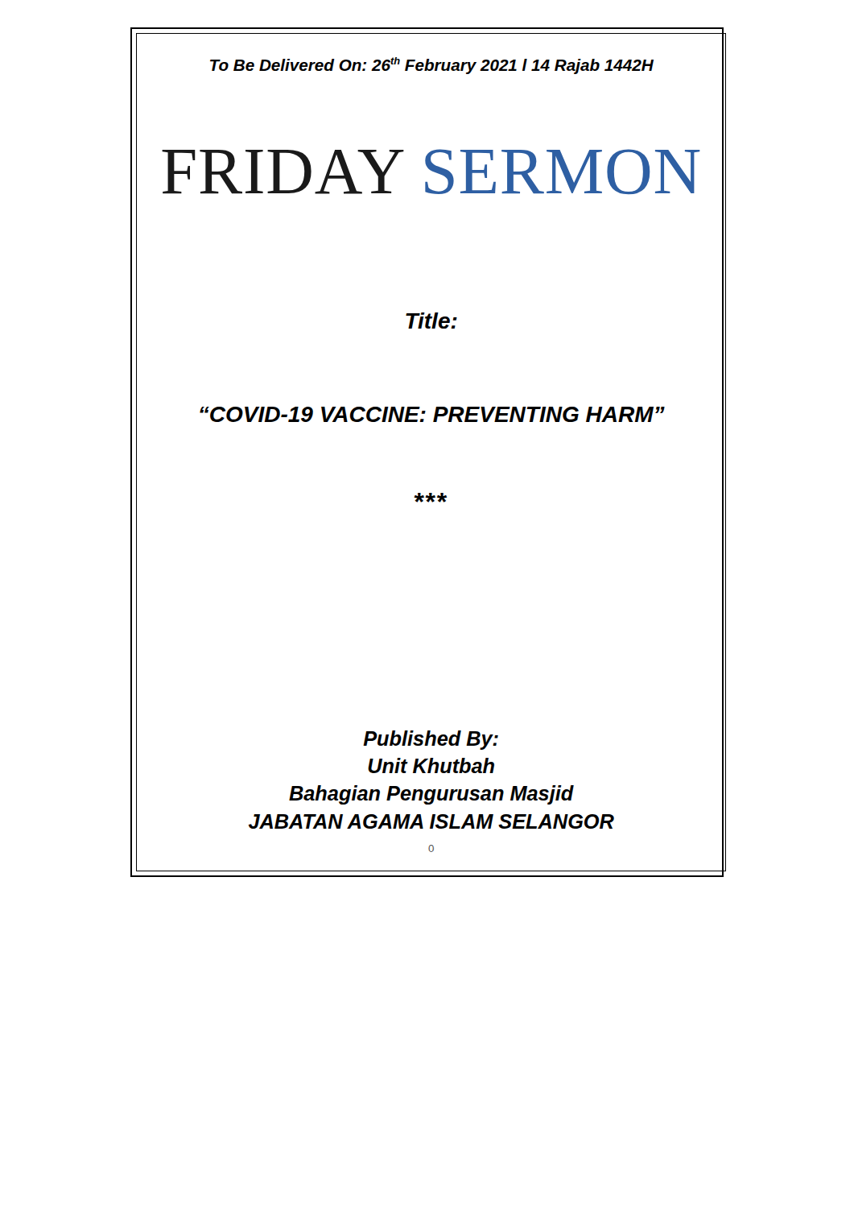To Be Delivered On: 26th February 2021 l 14 Rajab 1442H
FRIDAY SERMON
Title:
“COVID-19 VACCINE: PREVENTING HARM”
***
Published By: Unit Khutbah Bahagian Pengurusan Masjid JABATAN AGAMA ISLAM SELANGOR
0